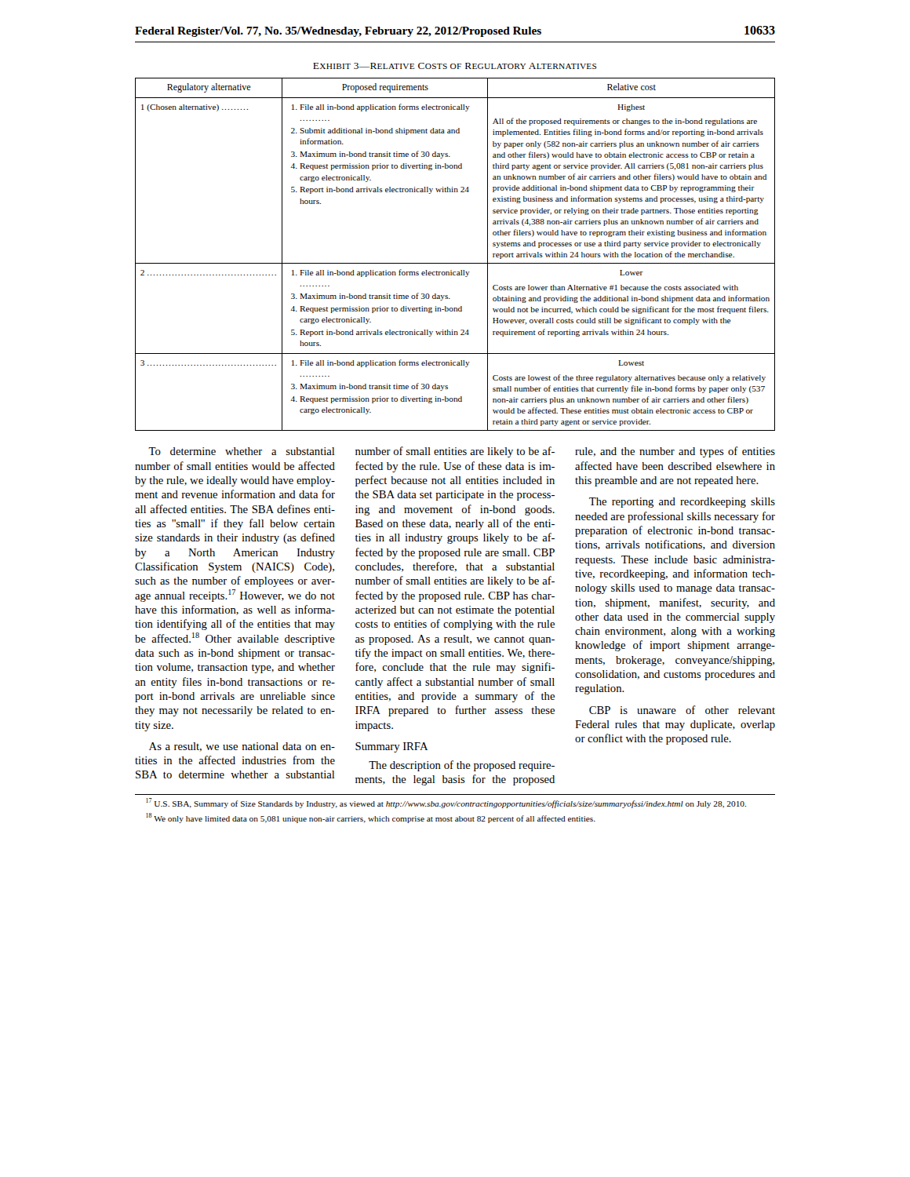Federal Register/Vol. 77, No. 35/Wednesday, February 22, 2012/Proposed Rules
10633
E XHIBIT 3—R ELATIVE C OSTS OF R EGULATORY A LTERNATIVES
| Regulatory alternative | Proposed requirements | Relative cost |
| --- | --- | --- |
| 1 (Chosen alternative) ......... | File all in-bond application forms electronically .......... Submit additional in-bond shipment data and information. Maximum in-bond transit time of 30 days. Request permission prior to diverting in-bond cargo electronically. Report in-bond arrivals electronically within 24 hours. | Highest All of the proposed requirements or changes to the in-bond regulations are implemented. Entities filing in-bond forms and/or reporting in-bond arrivals by paper only (582 non-air carriers plus an unknown number of air carriers and other filers) would have to obtain electronic access to CBP or retain a third party agent or service provider. All carriers (5,081 non-air carriers plus an unknown number of air carriers and other filers) would have to obtain and provide additional in-bond shipment data to CBP by reprogramming their existing business and information systems and processes, using a third-party service provider, or relying on their trade partners. Those entities reporting arrivals (4,388 non-air carriers plus an unknown number of air carriers and other filers) would have to reprogram their existing business and information systems and processes or use a third party service provider to electronically report arrivals within 24 hours with the location of the merchandise. |
| 2 .......................................... | File all in-bond application forms electronically .......... Maximum in-bond transit time of 30 days. Request permission prior to diverting in-bond cargo electronically. Report in-bond arrivals electronically within 24 hours. | Lower Costs are lower than Alternative #1 because the costs associated with obtaining and providing the additional in-bond shipment data and information would not be incurred, which could be significant for the most frequent filers. However, overall costs could still be significant to comply with the requirement of reporting arrivals within 24 hours. |
| 3 .......................................... | File all in-bond application forms electronically .......... Maximum in-bond transit time of 30 days Request permission prior to diverting in-bond cargo electronically. | Lowest Costs are lowest of the three regulatory alternatives because only a relatively small number of entities that currently file in-bond forms by paper only (537 non-air carriers plus an unknown number of air carriers and other filers) would be affected. These entities must obtain electronic access to CBP or retain a third party agent or service provider. |
To determine whether a substantial number of small entities would be affected by the rule, we ideally would have employment and revenue information and data for all affected entities. The SBA defines entities as ''small'' if they fall below certain size standards in their industry (as defined by a North American Industry Classification System (NAICS) Code), such as the number of employees or average annual receipts.17 However, we do not have this information, as well as information identifying all of the entities that may be affected.18 Other available descriptive data such as in-bond shipment or transaction volume, transaction type, and whether an entity files in-bond transactions or report in-bond arrivals are unreliable since they may not necessarily be related to entity size.
As a result, we use national data on entities in the affected industries from the SBA to determine whether a substantial number of small entities are likely to be affected by the rule. Use of these data is imperfect because not all entities included in the SBA data set participate in the processing and movement of in-bond goods. Based on these data, nearly all of the entities in all industry groups likely to be affected by the proposed rule are small. CBP concludes, therefore, that a substantial number of small entities are likely to be affected by the proposed rule. CBP has characterized but can not estimate the potential costs to entities of complying with the rule as proposed. As a result, we cannot quantify the impact on small entities. We, therefore, conclude that the rule may significantly affect a substantial number of small entities, and provide a summary of the IRFA prepared to further assess these impacts.
Summary IRFA
The description of the proposed requirements, the legal basis for the proposed rule, and the number and types of entities affected have been described elsewhere in this preamble and are not repeated here.
The reporting and recordkeeping skills needed are professional skills necessary for preparation of electronic in-bond transactions, arrivals notifications, and diversion requests. These include basic administrative, recordkeeping, and information technology skills used to manage data transaction, shipment, manifest, security, and other data used in the commercial supply chain environment, along with a working knowledge of import shipment arrangements, brokerage, conveyance/shipping, consolidation, and customs procedures and regulation.
CBP is unaware of other relevant Federal rules that may duplicate, overlap or conflict with the proposed rule.
17 U.S. SBA, Summary of Size Standards by Industry, as viewed at http://www.sba.gov/contractingopportunities/officials/size/summaryofssi/index.html on July 28, 2010.
18 We only have limited data on 5,081 unique non-air carriers, which comprise at most about 82 percent of all affected entities.